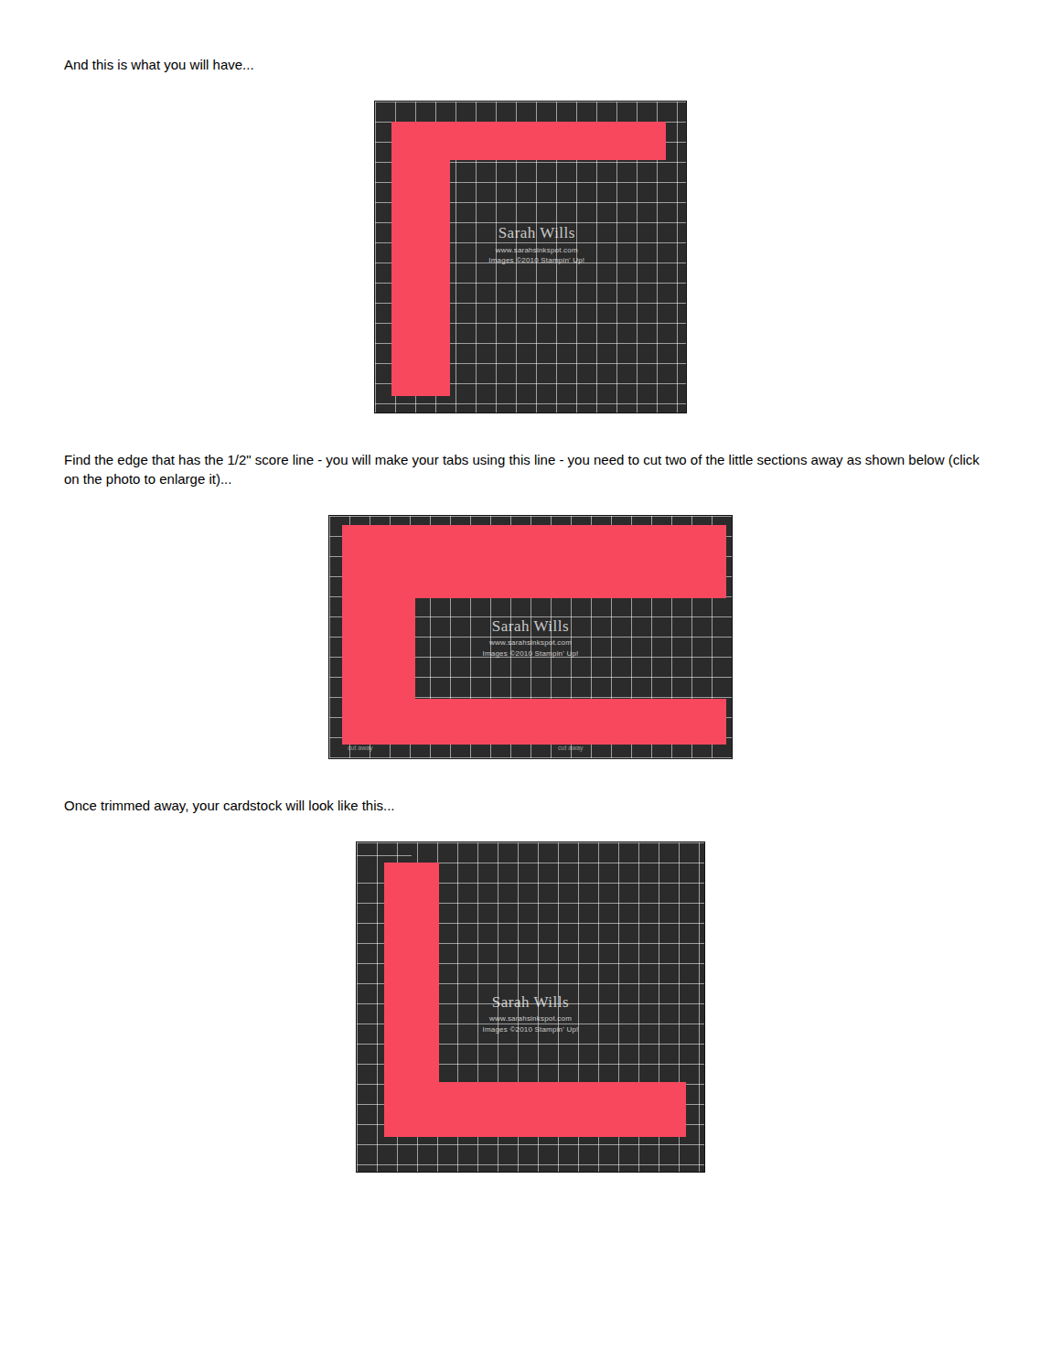And this is what you will have...
Sarah Wills
www.sarahsinkspot.com
Images ©2010 Stampin' Up!
Find the edge that has the 1/2" score line - you will make your tabs using this line - you need to cut two of the little sections away as shown below (click on the photo to enlarge it)...
Sarah Wills
www.sarahsinkspot.com
Images ©2010 Stampin' Up!
cut away
cut away
Once trimmed away, your cardstock will look like this...
Sarah Wills
www.sarahsinkspot.com
Images ©2010 Stampin' Up!